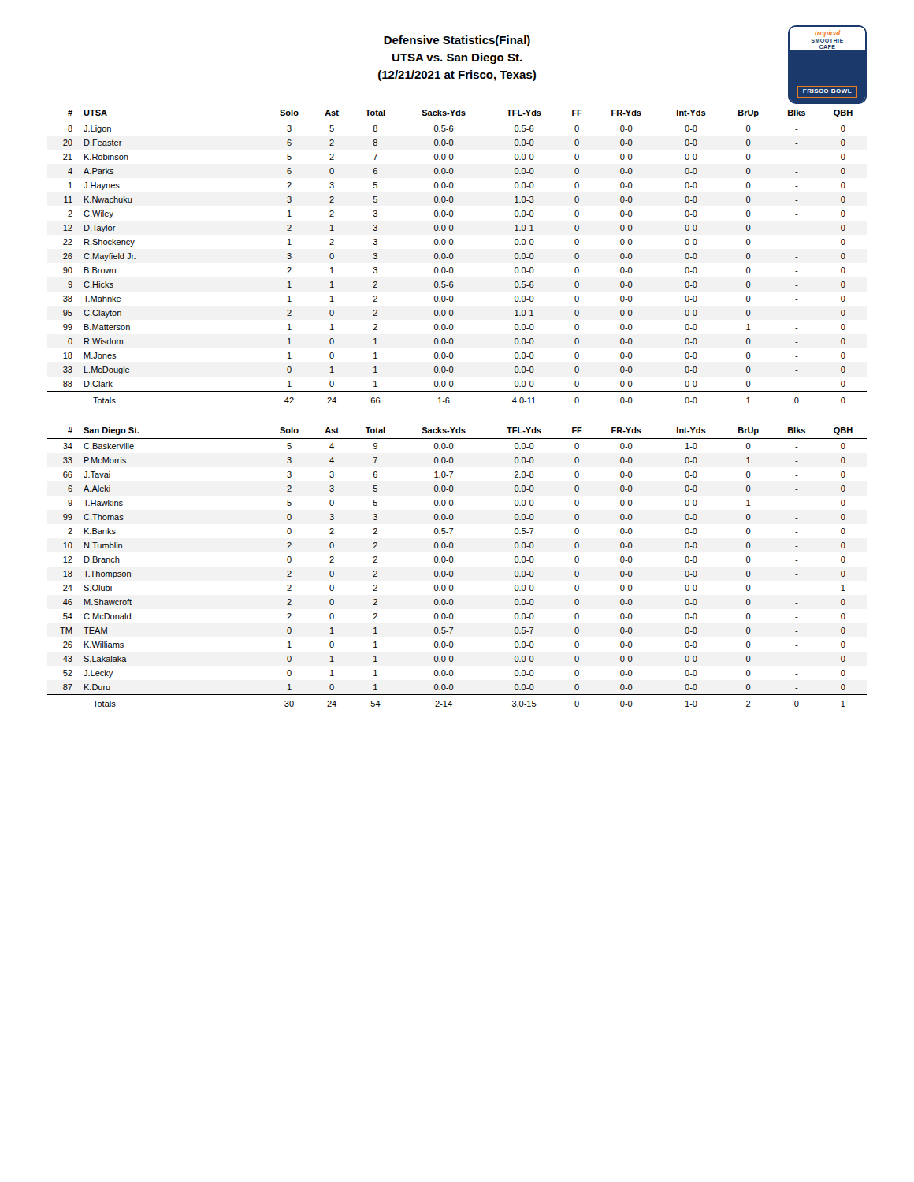Defensive Statistics(Final)
UTSA vs. San Diego St.
(12/21/2021 at Frisco, Texas)
tropical
SMOOTHIE
CAFE
FRISCO BOWL
| # | UTSA | Solo | Ast | Total | Sacks-Yds | TFL-Yds | FF | FR-Yds | Int-Yds | BrUp | Blks | QBH |
| --- | --- | --- | --- | --- | --- | --- | --- | --- | --- | --- | --- | --- |
| 8 | J.Ligon | 3 | 5 | 8 | 0.5-6 | 0.5-6 | 0 | 0-0 | 0-0 | 0 | - | 0 |
| 20 | D.Feaster | 6 | 2 | 8 | 0.0-0 | 0.0-0 | 0 | 0-0 | 0-0 | 0 | - | 0 |
| 21 | K.Robinson | 5 | 2 | 7 | 0.0-0 | 0.0-0 | 0 | 0-0 | 0-0 | 0 | - | 0 |
| 4 | A.Parks | 6 | 0 | 6 | 0.0-0 | 0.0-0 | 0 | 0-0 | 0-0 | 0 | - | 0 |
| 1 | J.Haynes | 2 | 3 | 5 | 0.0-0 | 0.0-0 | 0 | 0-0 | 0-0 | 0 | - | 0 |
| 11 | K.Nwachuku | 3 | 2 | 5 | 0.0-0 | 1.0-3 | 0 | 0-0 | 0-0 | 0 | - | 0 |
| 2 | C.Wiley | 1 | 2 | 3 | 0.0-0 | 0.0-0 | 0 | 0-0 | 0-0 | 0 | - | 0 |
| 12 | D.Taylor | 2 | 1 | 3 | 0.0-0 | 1.0-1 | 0 | 0-0 | 0-0 | 0 | - | 0 |
| 22 | R.Shockency | 1 | 2 | 3 | 0.0-0 | 0.0-0 | 0 | 0-0 | 0-0 | 0 | - | 0 |
| 26 | C.Mayfield Jr. | 3 | 0 | 3 | 0.0-0 | 0.0-0 | 0 | 0-0 | 0-0 | 0 | - | 0 |
| 90 | B.Brown | 2 | 1 | 3 | 0.0-0 | 0.0-0 | 0 | 0-0 | 0-0 | 0 | - | 0 |
| 9 | C.Hicks | 1 | 1 | 2 | 0.5-6 | 0.5-6 | 0 | 0-0 | 0-0 | 0 | - | 0 |
| 38 | T.Mahnke | 1 | 1 | 2 | 0.0-0 | 0.0-0 | 0 | 0-0 | 0-0 | 0 | - | 0 |
| 95 | C.Clayton | 2 | 0 | 2 | 0.0-0 | 1.0-1 | 0 | 0-0 | 0-0 | 0 | - | 0 |
| 99 | B.Matterson | 1 | 1 | 2 | 0.0-0 | 0.0-0 | 0 | 0-0 | 0-0 | 1 | - | 0 |
| 0 | R.Wisdom | 1 | 0 | 1 | 0.0-0 | 0.0-0 | 0 | 0-0 | 0-0 | 0 | - | 0 |
| 18 | M.Jones | 1 | 0 | 1 | 0.0-0 | 0.0-0 | 0 | 0-0 | 0-0 | 0 | - | 0 |
| 33 | L.McDougle | 0 | 1 | 1 | 0.0-0 | 0.0-0 | 0 | 0-0 | 0-0 | 0 | - | 0 |
| 88 | D.Clark | 1 | 0 | 1 | 0.0-0 | 0.0-0 | 0 | 0-0 | 0-0 | 0 | - | 0 |
| | Totals | 42 | 24 | 66 | 1-6 | 4.0-11 | 0 | 0-0 | 0-0 | 1 | 0 | 0 |
| # | San Diego St. | Solo | Ast | Total | Sacks-Yds | TFL-Yds | FF | FR-Yds | Int-Yds | BrUp | Blks | QBH |
| --- | --- | --- | --- | --- | --- | --- | --- | --- | --- | --- | --- | --- |
| 34 | C.Baskerville | 5 | 4 | 9 | 0.0-0 | 0.0-0 | 0 | 0-0 | 1-0 | 0 | - | 0 |
| 33 | P.McMorris | 3 | 4 | 7 | 0.0-0 | 0.0-0 | 0 | 0-0 | 0-0 | 1 | - | 0 |
| 66 | J.Tavai | 3 | 3 | 6 | 1.0-7 | 2.0-8 | 0 | 0-0 | 0-0 | 0 | - | 0 |
| 6 | A.Aleki | 2 | 3 | 5 | 0.0-0 | 0.0-0 | 0 | 0-0 | 0-0 | 0 | - | 0 |
| 9 | T.Hawkins | 5 | 0 | 5 | 0.0-0 | 0.0-0 | 0 | 0-0 | 0-0 | 1 | - | 0 |
| 99 | C.Thomas | 0 | 3 | 3 | 0.0-0 | 0.0-0 | 0 | 0-0 | 0-0 | 0 | - | 0 |
| 2 | K.Banks | 0 | 2 | 2 | 0.5-7 | 0.5-7 | 0 | 0-0 | 0-0 | 0 | - | 0 |
| 10 | N.Tumblin | 2 | 0 | 2 | 0.0-0 | 0.0-0 | 0 | 0-0 | 0-0 | 0 | - | 0 |
| 12 | D.Branch | 0 | 2 | 2 | 0.0-0 | 0.0-0 | 0 | 0-0 | 0-0 | 0 | - | 0 |
| 18 | T.Thompson | 2 | 0 | 2 | 0.0-0 | 0.0-0 | 0 | 0-0 | 0-0 | 0 | - | 0 |
| 24 | S.Olubi | 2 | 0 | 2 | 0.0-0 | 0.0-0 | 0 | 0-0 | 0-0 | 0 | - | 1 |
| 46 | M.Shawcroft | 2 | 0 | 2 | 0.0-0 | 0.0-0 | 0 | 0-0 | 0-0 | 0 | - | 0 |
| 54 | C.McDonald | 2 | 0 | 2 | 0.0-0 | 0.0-0 | 0 | 0-0 | 0-0 | 0 | - | 0 |
| TM | TEAM | 0 | 1 | 1 | 0.5-7 | 0.5-7 | 0 | 0-0 | 0-0 | 0 | - | 0 |
| 26 | K.Williams | 1 | 0 | 1 | 0.0-0 | 0.0-0 | 0 | 0-0 | 0-0 | 0 | - | 0 |
| 43 | S.Lakalaka | 0 | 1 | 1 | 0.0-0 | 0.0-0 | 0 | 0-0 | 0-0 | 0 | - | 0 |
| 52 | J.Lecky | 0 | 1 | 1 | 0.0-0 | 0.0-0 | 0 | 0-0 | 0-0 | 0 | - | 0 |
| 87 | K.Duru | 1 | 0 | 1 | 0.0-0 | 0.0-0 | 0 | 0-0 | 0-0 | 0 | - | 0 |
| | Totals | 30 | 24 | 54 | 2-14 | 3.0-15 | 0 | 0-0 | 1-0 | 2 | 0 | 1 |